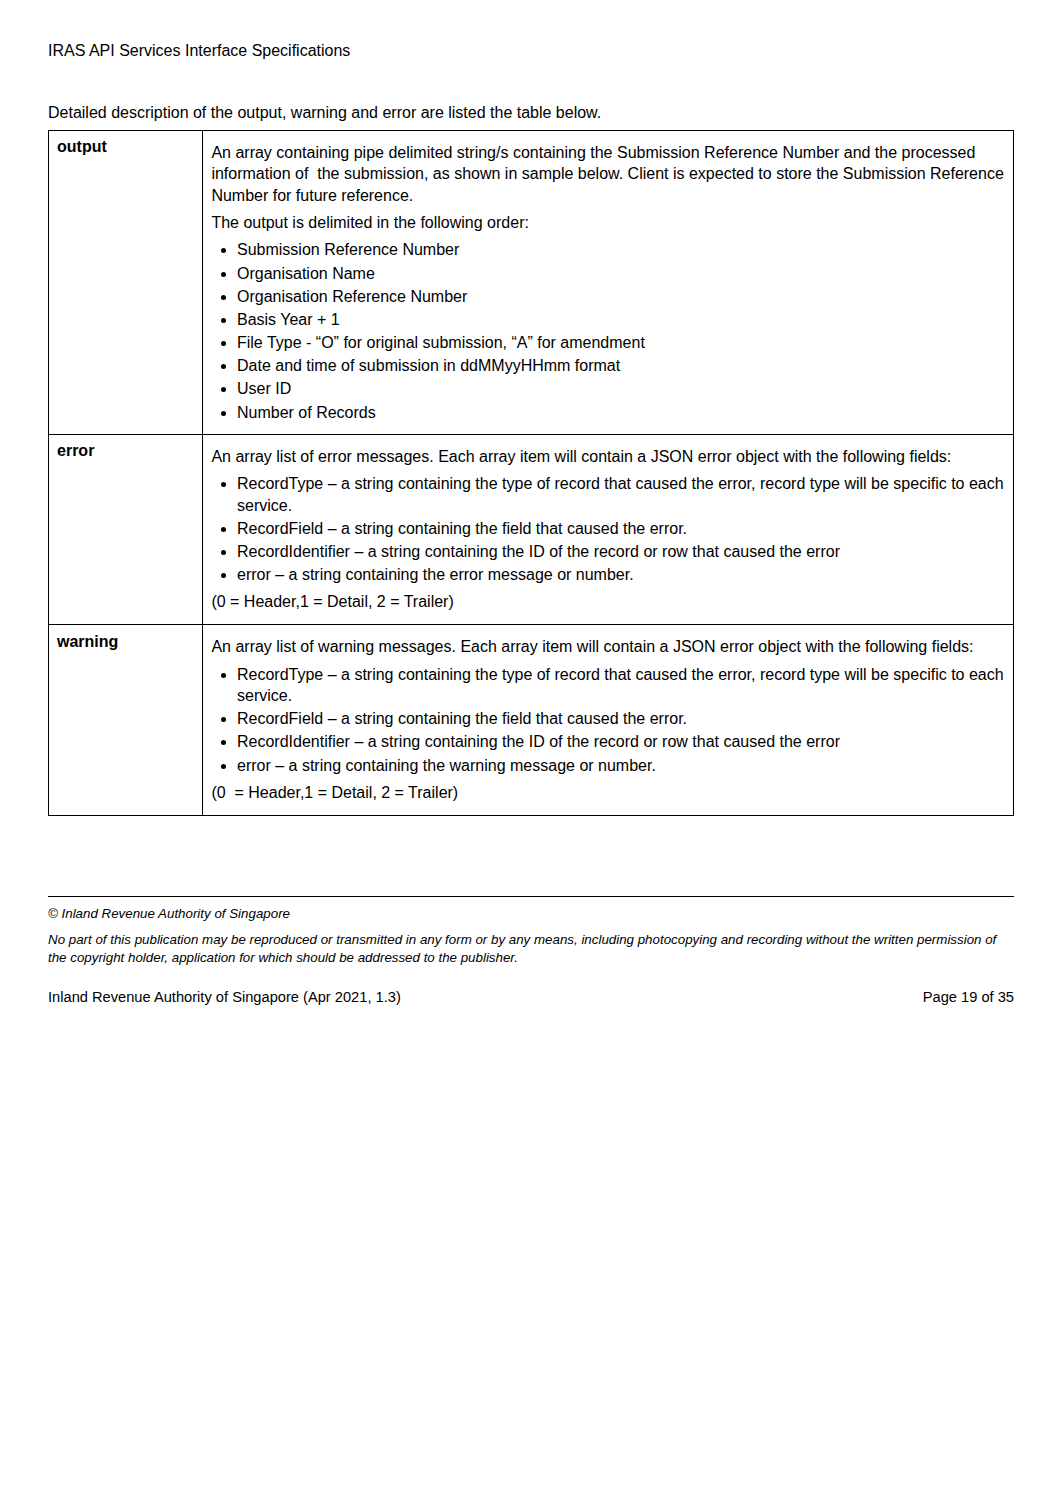IRAS API Services Interface Specifications
Detailed description of the output, warning and error are listed the table below.
| output | An array containing pipe delimited string/s containing the Submission Reference Number and the processed information of the submission, as shown in sample below. Client is expected to store the Submission Reference Number for future reference. The output is delimited in the following order: Submission Reference Number Organisation Name Organisation Reference Number Basis Year + 1 File Type - “O” for original submission, “A” for amendment Date and time of submission in ddMMyyHHmm format User ID Number of Records |
| error | An array list of error messages. Each array item will contain a JSON error object with the following fields: RecordType – a string containing the type of record that caused the error, record type will be specific to each service. RecordField – a string containing the field that caused the error. RecordIdentifier – a string containing the ID of the record or row that caused the error error – a string containing the error message or number. (0 = Header,1 = Detail, 2 = Trailer) |
| warning | An array list of warning messages. Each array item will contain a JSON error object with the following fields: RecordType – a string containing the type of record that caused the error, record type will be specific to each service. RecordField – a string containing the field that caused the error. RecordIdentifier – a string containing the ID of the record or row that caused the error error – a string containing the warning message or number. (0 = Header,1 = Detail, 2 = Trailer) |
© Inland Revenue Authority of Singapore
No part of this publication may be reproduced or transmitted in any form or by any means, including photocopying and recording without the written permission of the copyright holder, application for which should be addressed to the publisher.
Inland Revenue Authority of Singapore (Apr 2021, 1.3) Page 19 of 35